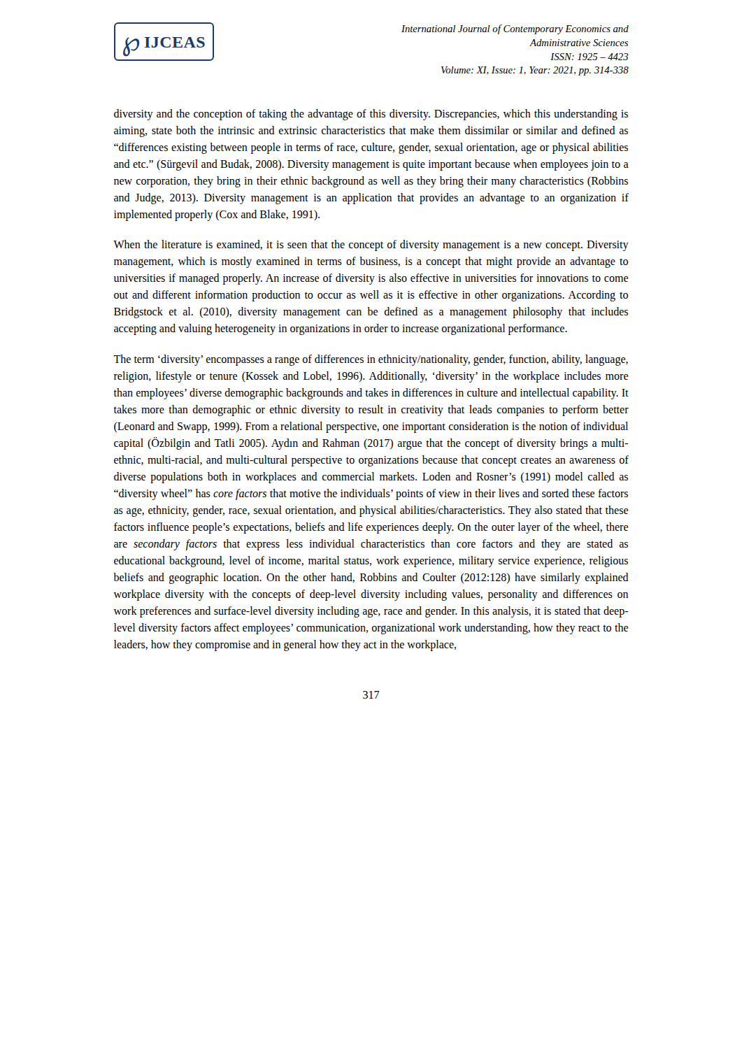℘ IJCEAS
International Journal of Contemporary Economics and
Administrative Sciences
ISSN: 1925 – 4423
Volume: XI, Issue: 1, Year: 2021, pp. 314-338
diversity and the conception of taking the advantage of this diversity. Discrepancies, which this understanding is aiming, state both the intrinsic and extrinsic characteristics that make them dissimilar or similar and defined as “differences existing between people in terms of race, culture, gender, sexual orientation, age or physical abilities and etc.” (Sürgevil and Budak, 2008). Diversity management is quite important because when employees join to a new corporation, they bring in their ethnic background as well as they bring their many characteristics (Robbins and Judge, 2013). Diversity management is an application that provides an advantage to an organization if implemented properly (Cox and Blake, 1991).
When the literature is examined, it is seen that the concept of diversity management is a new concept. Diversity management, which is mostly examined in terms of business, is a concept that might provide an advantage to universities if managed properly. An increase of diversity is also effective in universities for innovations to come out and different information production to occur as well as it is effective in other organizations. According to Bridgstock et al. (2010), diversity management can be defined as a management philosophy that includes accepting and valuing heterogeneity in organizations in order to increase organizational performance.
The term ‘diversity’ encompasses a range of differences in ethnicity/nationality, gender, function, ability, language, religion, lifestyle or tenure (Kossek and Lobel, 1996). Additionally, ‘diversity’ in the workplace includes more than employees’ diverse demographic backgrounds and takes in differences in culture and intellectual capability. It takes more than demographic or ethnic diversity to result in creativity that leads companies to perform better (Leonard and Swapp, 1999). From a relational perspective, one important consideration is the notion of individual capital (Özbilgin and Tatli 2005). Aydın and Rahman (2017) argue that the concept of diversity brings a multi-ethnic, multi-racial, and multi-cultural perspective to organizations because that concept creates an awareness of diverse populations both in workplaces and commercial markets. Loden and Rosner’s (1991) model called as “diversity wheel” has core factors that motive the individuals’ points of view in their lives and sorted these factors as age, ethnicity, gender, race, sexual orientation, and physical abilities/characteristics. They also stated that these factors influence people’s expectations, beliefs and life experiences deeply. On the outer layer of the wheel, there are secondary factors that express less individual characteristics than core factors and they are stated as educational background, level of income, marital status, work experience, military service experience, religious beliefs and geographic location. On the other hand, Robbins and Coulter (2012:128) have similarly explained workplace diversity with the concepts of deep-level diversity including values, personality and differences on work preferences and surface-level diversity including age, race and gender. In this analysis, it is stated that deep-level diversity factors affect employees’ communication, organizational work understanding, how they react to the leaders, how they compromise and in general how they act in the workplace,
317